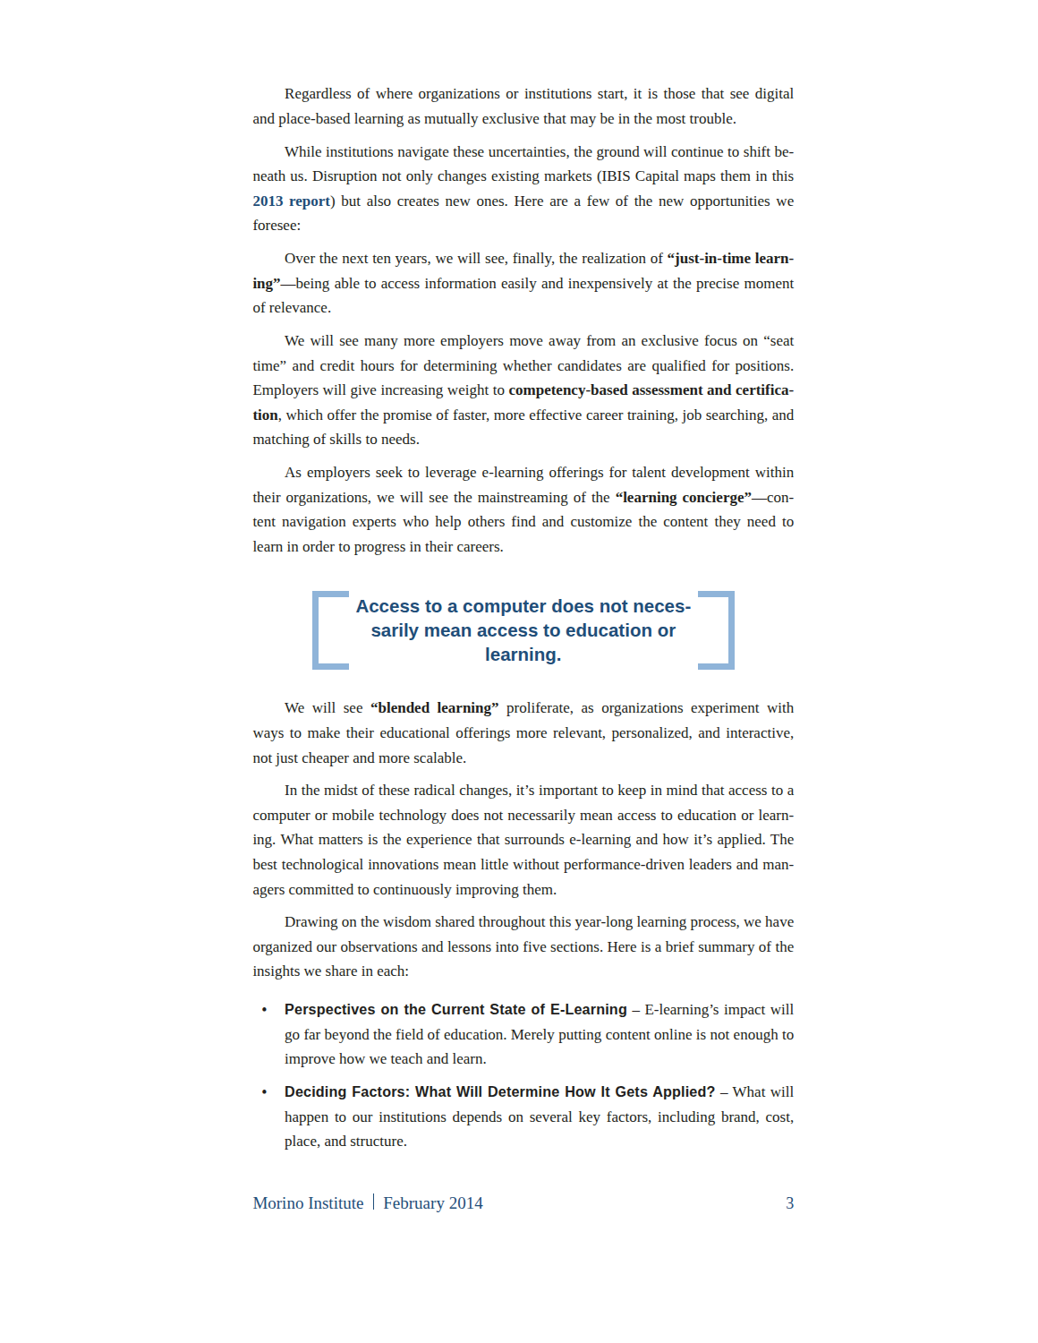Regardless of where organizations or institutions start, it is those that see digital and place-based learning as mutually exclusive that may be in the most trouble.
While institutions navigate these uncertainties, the ground will continue to shift beneath us. Disruption not only changes existing markets (IBIS Capital maps them in this 2013 report) but also creates new ones. Here are a few of the new opportunities we foresee:
Over the next ten years, we will see, finally, the realization of “just-in-time learning”—being able to access information easily and inexpensively at the precise moment of relevance.
We will see many more employers move away from an exclusive focus on “seat time” and credit hours for determining whether candidates are qualified for positions. Employers will give increasing weight to competency-based assessment and certification, which offer the promise of faster, more effective career training, job searching, and matching of skills to needs.
As employers seek to leverage e-learning offerings for talent development within their organizations, we will see the mainstreaming of the “learning concierge”—content navigation experts who help others find and customize the content they need to learn in order to progress in their careers.
Access to a computer does not necessarily mean access to education or learning.
We will see “blended learning” proliferate, as organizations experiment with ways to make their educational offerings more relevant, personalized, and interactive, not just cheaper and more scalable.
In the midst of these radical changes, it’s important to keep in mind that access to a computer or mobile technology does not necessarily mean access to education or learning. What matters is the experience that surrounds e-learning and how it’s applied. The best technological innovations mean little without performance-driven leaders and managers committed to continuously improving them.
Drawing on the wisdom shared throughout this year-long learning process, we have organized our observations and lessons into five sections. Here is a brief summary of the insights we share in each:
Perspectives on the Current State of E-Learning – E-learning’s impact will go far beyond the field of education. Merely putting content online is not enough to improve how we teach and learn.
Deciding Factors: What Will Determine How It Gets Applied? – What will happen to our institutions depends on several key factors, including brand, cost, place, and structure.
Morino Institute February 2014
3